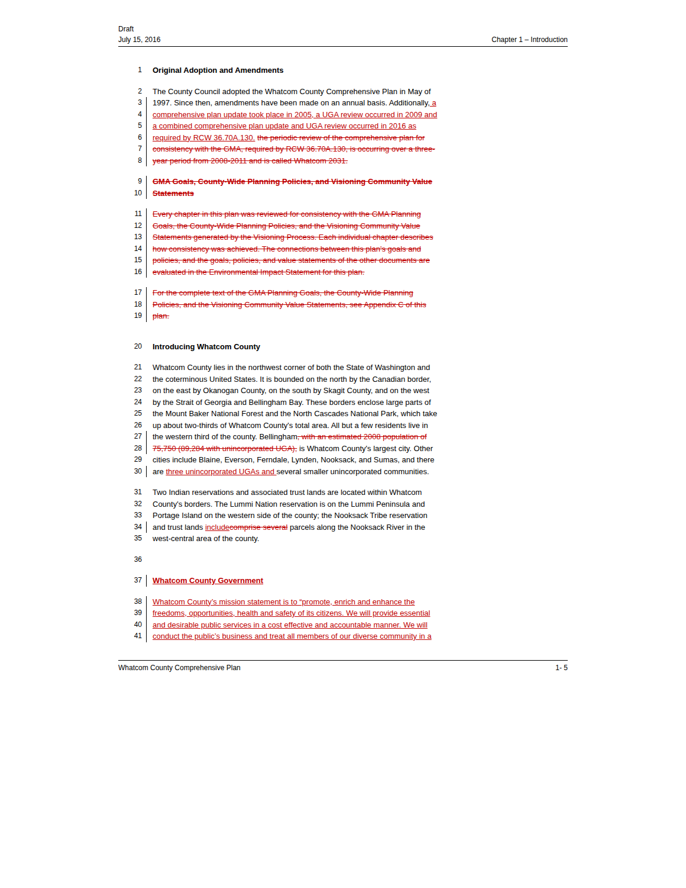Draft
July 15, 2016
Chapter 1 – Introduction
1
Original Adoption and Amendments
2
The County Council adopted the Whatcom County Comprehensive Plan in May of
3
1997. Since then, amendments have been made on an annual basis. Additionally, a
4
comprehensive plan update took place in 2005, a UGA review occurred in 2009 and
5
a combined comprehensive plan update and UGA review occurred in 2016 as
6
required by RCW 36.70A.130. the periodic review of the comprehensive plan for
7
consistency with the GMA, required by RCW 36.70A.130, is occurring over a three-
8
year period from 2008-2011 and is called Whatcom 2031.
9
GMA Goals, County-Wide Planning Policies, and Visioning Community Value
10
Statements
11
Every chapter in this plan was reviewed for consistency with the GMA Planning
12
Goals, the County-Wide Planning Policies, and the Visioning Community Value
13
Statements generated by the Visioning Process. Each individual chapter describes
14
how consistency was achieved. The connections between this plan's goals and
15
policies, and the goals, policies, and value statements of the other documents are
16
evaluated in the Environmental Impact Statement for this plan.
17
For the complete text of the GMA Planning Goals, the County-Wide Planning
18
Policies, and the Visioning Community Value Statements, see Appendix C of this
19
plan.
20
Introducing Whatcom County
21
Whatcom County lies in the northwest corner of both the State of Washington and
22
the coterminous United States. It is bounded on the north by the Canadian border,
23
on the east by Okanogan County, on the south by Skagit County, and on the west
24
by the Strait of Georgia and Bellingham Bay. These borders enclose large parts of
25
the Mount Baker National Forest and the North Cascades National Park, which take
26
up about two-thirds of Whatcom County's total area. All but a few residents live in
27
the western third of the county. Bellingham, with an estimated 2008 population of
28
75,750 (89,284 with unincorporated UGA), is Whatcom County's largest city. Other
29
cities include Blaine, Everson, Ferndale, Lynden, Nooksack, and Sumas, and there
30
are three unincorporated UGAs and several smaller unincorporated communities.
31
Two Indian reservations and associated trust lands are located within Whatcom
32
County's borders. The Lummi Nation reservation is on the Lummi Peninsula and
33
Portage Island on the western side of the county; the Nooksack Tribe reservation
34
and trust lands include comprise several parcels along the Nooksack River in the
35
west-central area of the county.
36
37
Whatcom County Government
38
Whatcom County’s mission statement is to “promote, enrich and enhance the
39
freedoms, opportunities, health and safety of its citizens. We will provide essential
40
and desirable public services in a cost effective and accountable manner. We will
41
conduct the public’s business and treat all members of our diverse community in a
Whatcom County Comprehensive Plan
1- 5